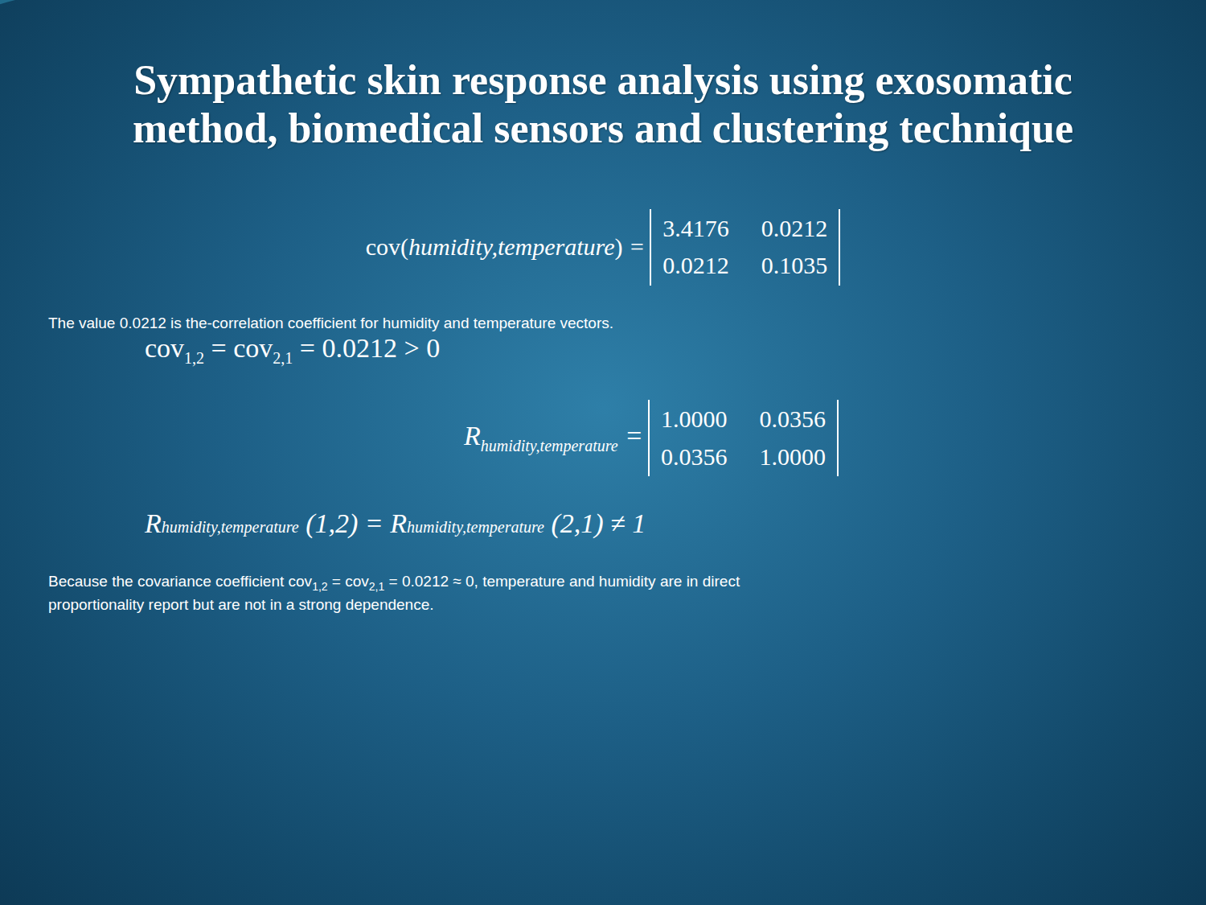Sympathetic skin response analysis using exosomatic method, biomedical sensors and clustering technique
cov(humidity,temperature) = 3.41760.0212 0.02120.1035
The value 0.0212 is the-correlation coefficient for humidity and temperature vectors.
cov1,2 = cov2,1 = 0.0212 > 0
Rhumidity,temperature = 1.00000.0356 0.03561.0000
Rhumidity,temperature (1,2) = Rhumidity,temperature (2,1) ≠ 1
Because the covariance coefficient cov1,2 = cov2,1 = 0.0212 ≈ 0, temperature and humidity are in direct
proportionality report but are not in a strong dependence.